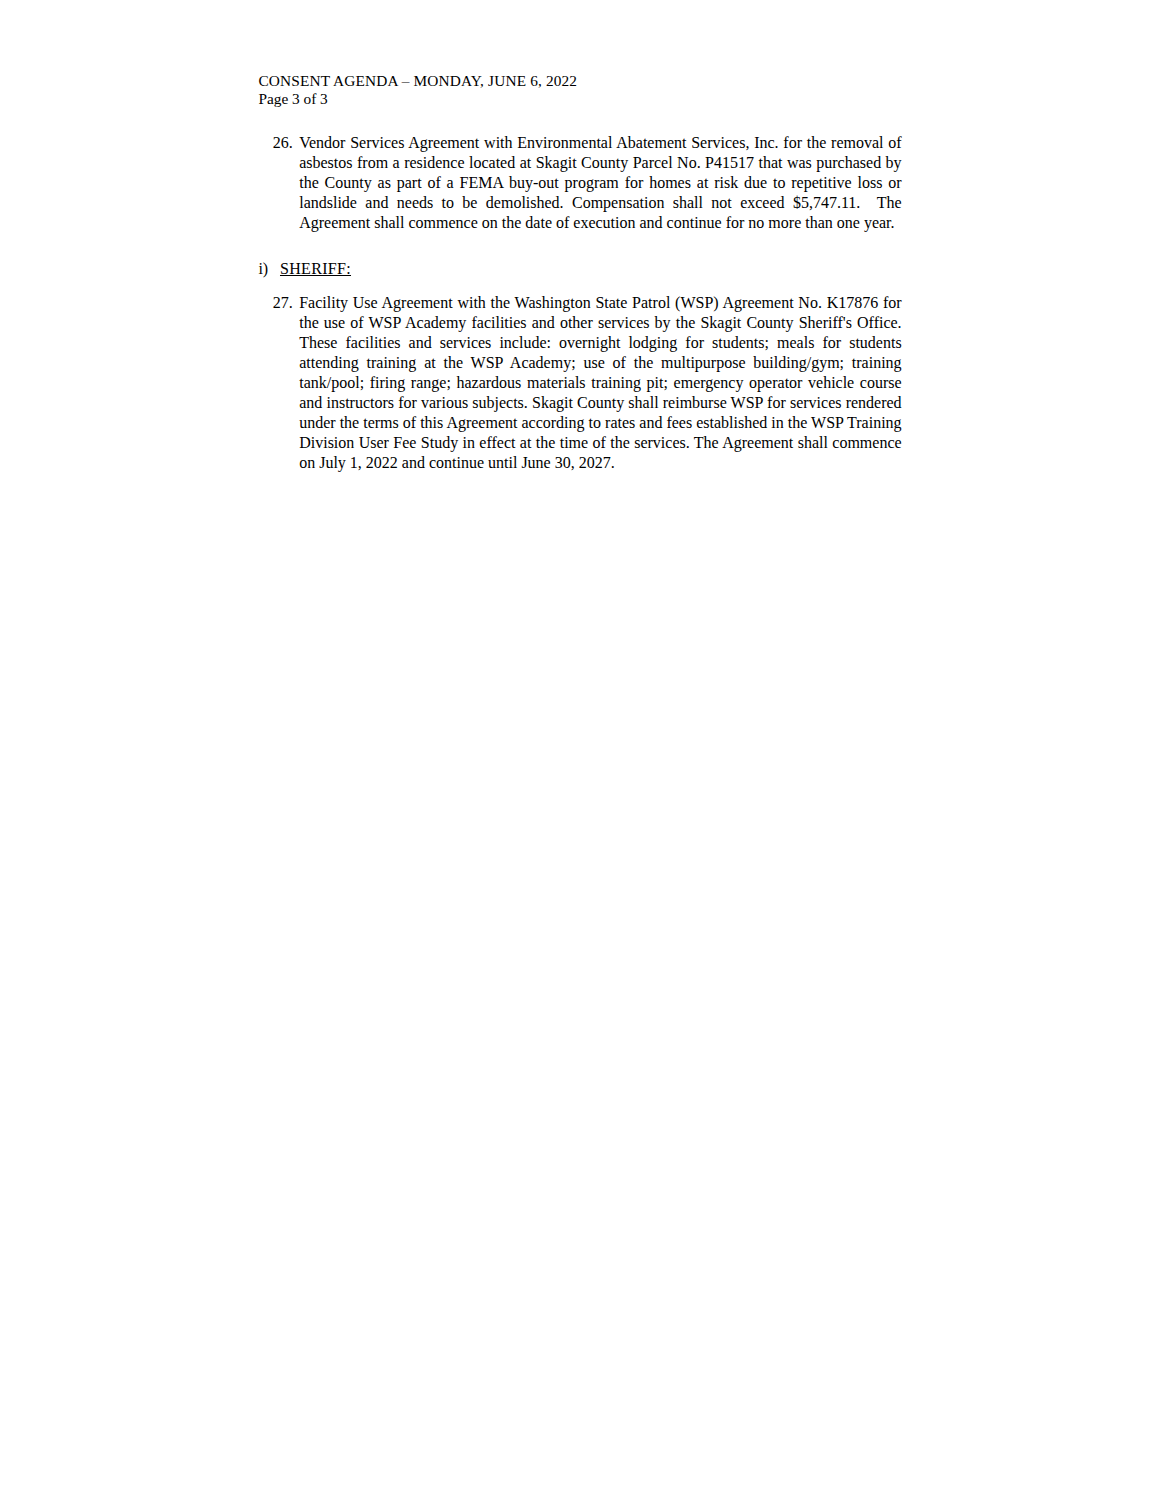CONSENT AGENDA – MONDAY, JUNE 6, 2022
Page 3 of 3
26. Vendor Services Agreement with Environmental Abatement Services, Inc. for the removal of asbestos from a residence located at Skagit County Parcel No. P41517 that was purchased by the County as part of a FEMA buy-out program for homes at risk due to repetitive loss or landslide and needs to be demolished. Compensation shall not exceed $5,747.11. The Agreement shall commence on the date of execution and continue for no more than one year.
i) SHERIFF:
27. Facility Use Agreement with the Washington State Patrol (WSP) Agreement No. K17876 for the use of WSP Academy facilities and other services by the Skagit County Sheriff's Office. These facilities and services include: overnight lodging for students; meals for students attending training at the WSP Academy; use of the multipurpose building/gym; training tank/pool; firing range; hazardous materials training pit; emergency operator vehicle course and instructors for various subjects. Skagit County shall reimburse WSP for services rendered under the terms of this Agreement according to rates and fees established in the WSP Training Division User Fee Study in effect at the time of the services. The Agreement shall commence on July 1, 2022 and continue until June 30, 2027.